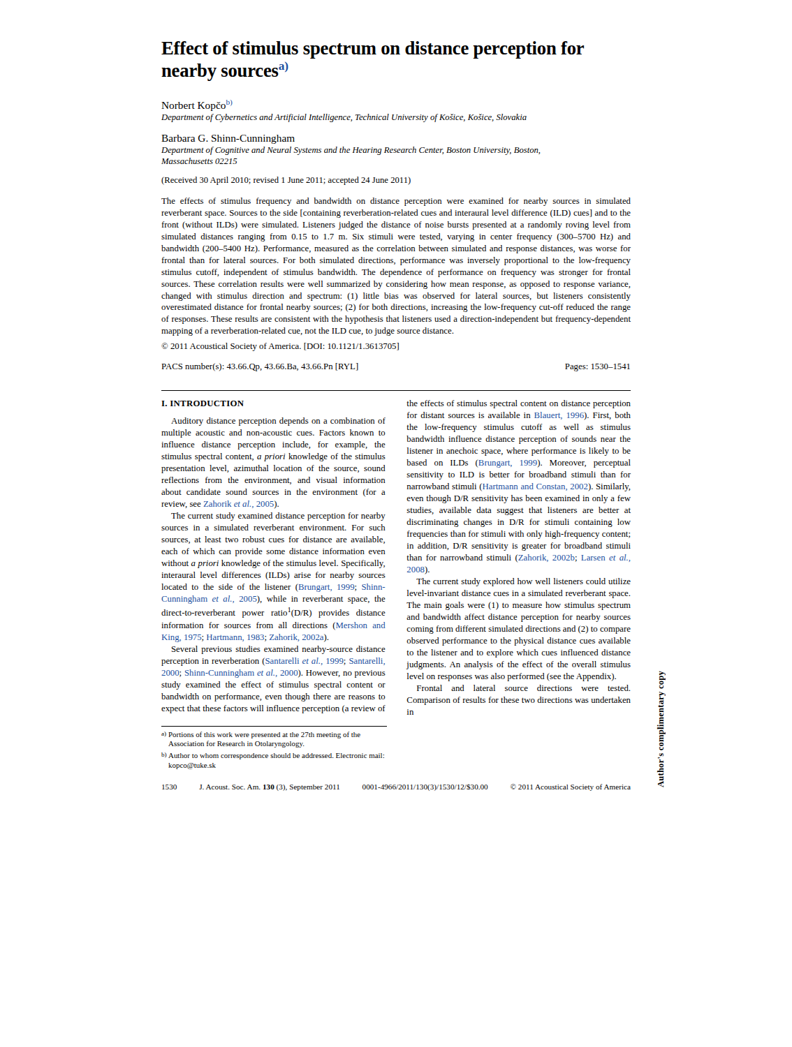Effect of stimulus spectrum on distance perception for nearby sourcesa)
Norbert Kopčob)
Department of Cybernetics and Artificial Intelligence, Technical University of Košice, Košice, Slovakia
Barbara G. Shinn-Cunningham
Department of Cognitive and Neural Systems and the Hearing Research Center, Boston University, Boston,
Massachusetts 02215
(Received 30 April 2010; revised 1 June 2011; accepted 24 June 2011)
The effects of stimulus frequency and bandwidth on distance perception were examined for nearby sources in simulated reverberant space. Sources to the side [containing reverberation-related cues and interaural level difference (ILD) cues] and to the front (without ILDs) were simulated. Listeners judged the distance of noise bursts presented at a randomly roving level from simulated distances ranging from 0.15 to 1.7 m. Six stimuli were tested, varying in center frequency (300–5700 Hz) and bandwidth (200–5400 Hz). Performance, measured as the correlation between simulated and response distances, was worse for frontal than for lateral sources. For both simulated directions, performance was inversely proportional to the low-frequency stimulus cutoff, independent of stimulus bandwidth. The dependence of performance on frequency was stronger for frontal sources. These correlation results were well summarized by considering how mean response, as opposed to response variance, changed with stimulus direction and spectrum: (1) little bias was observed for lateral sources, but listeners consistently overestimated distance for frontal nearby sources; (2) for both directions, increasing the low-frequency cut-off reduced the range of responses. These results are consistent with the hypothesis that listeners used a direction-independent but frequency-dependent mapping of a reverberation-related cue, not the ILD cue, to judge source distance.
© 2011 Acoustical Society of America. [DOI: 10.1121/1.3613705]
PACS number(s): 43.66.Qp, 43.66.Ba, 43.66.Pn [RYL] Pages: 1530–1541
I. INTRODUCTION
Auditory distance perception depends on a combination of multiple acoustic and non-acoustic cues. Factors known to influence distance perception include, for example, the stimulus spectral content, a priori knowledge of the stimulus presentation level, azimuthal location of the source, sound reflections from the environment, and visual information about candidate sound sources in the environment (for a review, see Zahorik et al., 2005).
The current study examined distance perception for nearby sources in a simulated reverberant environment. For such sources, at least two robust cues for distance are available, each of which can provide some distance information even without a priori knowledge of the stimulus level. Specifically, interaural level differences (ILDs) arise for nearby sources located to the side of the listener (Brungart, 1999; Shinn-Cunningham et al., 2005), while in reverberant space, the direct-to-reverberant power ratio1(D/R) provides distance information for sources from all directions (Mershon and King, 1975; Hartmann, 1983; Zahorik, 2002a).
Several previous studies examined nearby-source distance perception in reverberation (Santarelli et al., 1999; Santarelli, 2000; Shinn-Cunningham et al., 2000). However, no previous study examined the effect of stimulus spectral content or bandwidth on performance, even though there are reasons to expect that these factors will influence perception (a review of the effects of stimulus spectral content on distance perception for distant sources is available in Blauert, 1996). First, both the low-frequency stimulus cutoff as well as stimulus bandwidth influence distance perception of sounds near the listener in anechoic space, where performance is likely to be based on ILDs (Brungart, 1999). Moreover, perceptual sensitivity to ILD is better for broadband stimuli than for narrowband stimuli (Hartmann and Constan, 2002). Similarly, even though D/R sensitivity has been examined in only a few studies, available data suggest that listeners are better at discriminating changes in D/R for stimuli containing low frequencies than for stimuli with only high-frequency content; in addition, D/R sensitivity is greater for broadband stimuli than for narrowband stimuli (Zahorik, 2002b; Larsen et al., 2008).
The current study explored how well listeners could utilize level-invariant distance cues in a simulated reverberant space. The main goals were (1) to measure how stimulus spectrum and bandwidth affect distance perception for nearby sources coming from different simulated directions and (2) to compare observed performance to the physical distance cues available to the listener and to explore which cues influenced distance judgments. An analysis of the effect of the overall stimulus level on responses was also performed (see the Appendix).
Frontal and lateral source directions were tested. Comparison of results for these two directions was undertaken in
a)Portions of this work were presented at the 27th meeting of the Association for Research in Otolaryngology.
b)Author to whom correspondence should be addressed. Electronic mail: kopco@tuke.sk
1530 J. Acoust. Soc. Am. 130 (3), September 2011 0001-4966/2011/130(3)/1530/12/$30.00 © 2011 Acoustical Society of America
Author's complimentary copy